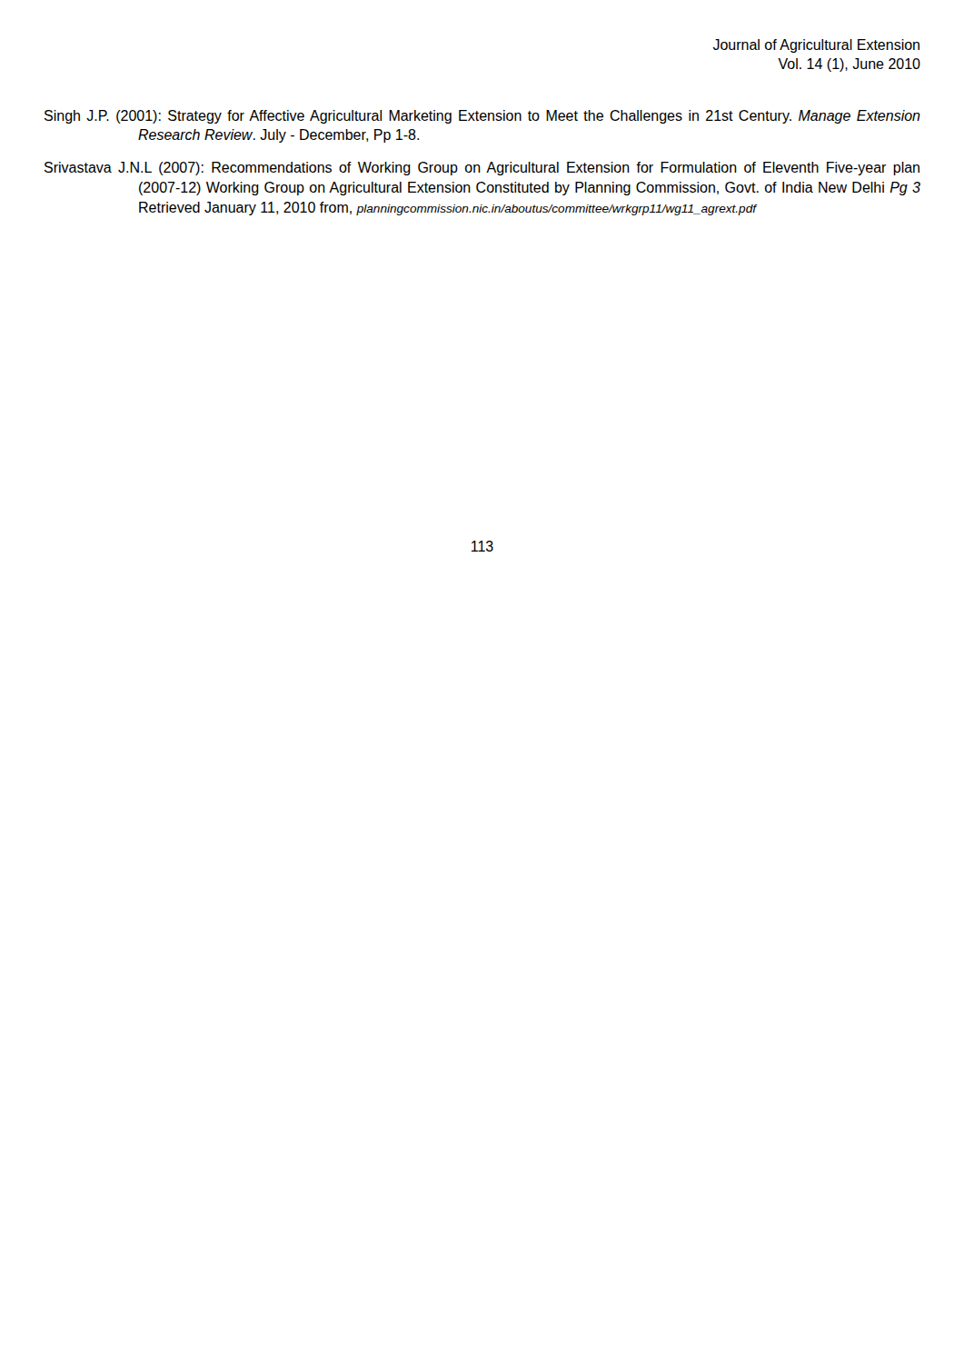Journal of Agricultural Extension
Vol. 14 (1), June 2010
Singh J.P. (2001): Strategy for Affective Agricultural Marketing Extension to Meet the Challenges in 21st Century. Manage Extension Research Review. July - December, Pp 1-8.
Srivastava J.N.L (2007): Recommendations of Working Group on Agricultural Extension for Formulation of Eleventh Five-year plan (2007-12) Working Group on Agricultural Extension Constituted by Planning Commission, Govt. of India New Delhi Pg 3 Retrieved January 11, 2010 from, planningcommission.nic.in/aboutus/committee/wrkgrp11/wg11_agrext.pdf
113